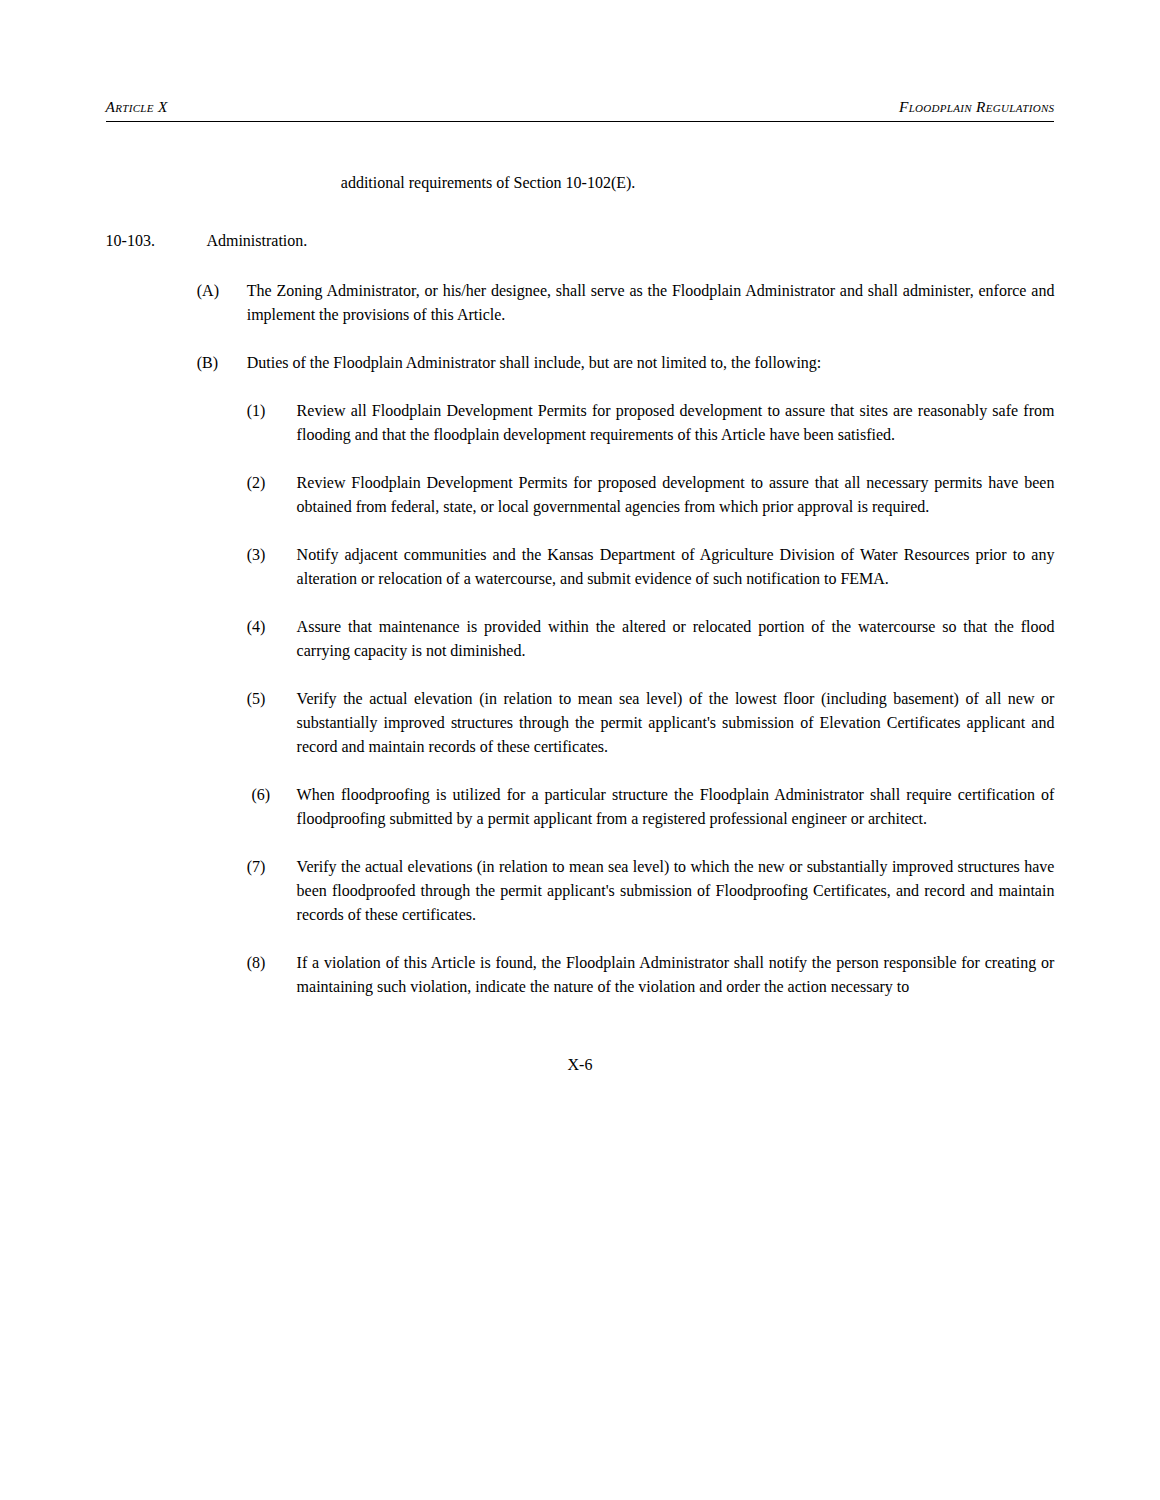Article X Floodplain Regulations
additional requirements of Section 10-102(E).
10-103. Administration.
(A) The Zoning Administrator, or his/her designee, shall serve as the Floodplain Administrator and shall administer, enforce and implement the provisions of this Article.
(B) Duties of the Floodplain Administrator shall include, but are not limited to, the following:
(1) Review all Floodplain Development Permits for proposed development to assure that sites are reasonably safe from flooding and that the floodplain development requirements of this Article have been satisfied.
(2) Review Floodplain Development Permits for proposed development to assure that all necessary permits have been obtained from federal, state, or local governmental agencies from which prior approval is required.
(3) Notify adjacent communities and the Kansas Department of Agriculture Division of Water Resources prior to any alteration or relocation of a watercourse, and submit evidence of such notification to FEMA.
(4) Assure that maintenance is provided within the altered or relocated portion of the watercourse so that the flood carrying capacity is not diminished.
(5) Verify the actual elevation (in relation to mean sea level) of the lowest floor (including basement) of all new or substantially improved structures through the permit applicant's submission of Elevation Certificates applicant and record and maintain records of these certificates.
(6) When floodproofing is utilized for a particular structure the Floodplain Administrator shall require certification of floodproofing submitted by a permit applicant from a registered professional engineer or architect.
(7) Verify the actual elevations (in relation to mean sea level) to which the new or substantially improved structures have been floodproofed through the permit applicant's submission of Floodproofing Certificates, and record and maintain records of these certificates.
(8) If a violation of this Article is found, the Floodplain Administrator shall notify the person responsible for creating or maintaining such violation, indicate the nature of the violation and order the action necessary to
X-6